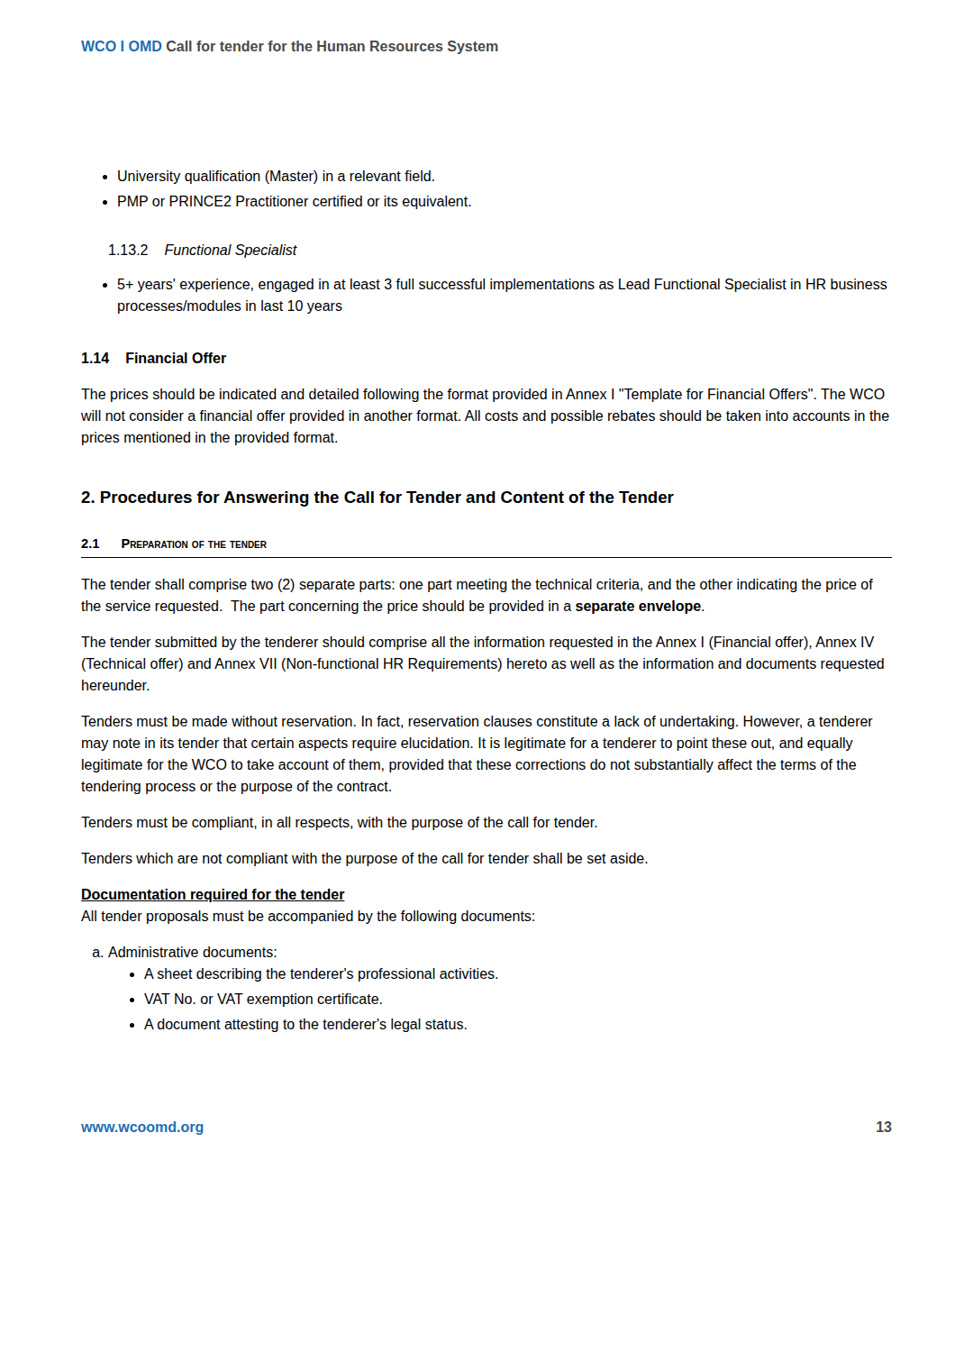WCO I OMD Call for tender for the Human Resources System
University qualification (Master) in a relevant field.
PMP or PRINCE2 Practitioner certified or its equivalent.
1.13.2 Functional Specialist
5+ years' experience, engaged in at least 3 full successful implementations as Lead Functional Specialist in HR business processes/modules in last 10 years
1.14 Financial Offer
The prices should be indicated and detailed following the format provided in Annex I "Template for Financial Offers". The WCO will not consider a financial offer provided in another format. All costs and possible rebates should be taken into accounts in the prices mentioned in the provided format.
2. Procedures for Answering the Call for Tender and Content of the Tender
2.1 Preparation of the tender
The tender shall comprise two (2) separate parts: one part meeting the technical criteria, and the other indicating the price of the service requested. The part concerning the price should be provided in a separate envelope.
The tender submitted by the tenderer should comprise all the information requested in the Annex I (Financial offer), Annex IV (Technical offer) and Annex VII (Non-functional HR Requirements) hereto as well as the information and documents requested hereunder.
Tenders must be made without reservation. In fact, reservation clauses constitute a lack of undertaking. However, a tenderer may note in its tender that certain aspects require elucidation. It is legitimate for a tenderer to point these out, and equally legitimate for the WCO to take account of them, provided that these corrections do not substantially affect the terms of the tendering process or the purpose of the contract.
Tenders must be compliant, in all respects, with the purpose of the call for tender.
Tenders which are not compliant with the purpose of the call for tender shall be set aside.
Documentation required for the tender
All tender proposals must be accompanied by the following documents:
Administrative documents:
A sheet describing the tenderer's professional activities.
VAT No. or VAT exemption certificate.
A document attesting to the tenderer's legal status.
www.wcoomd.org 13